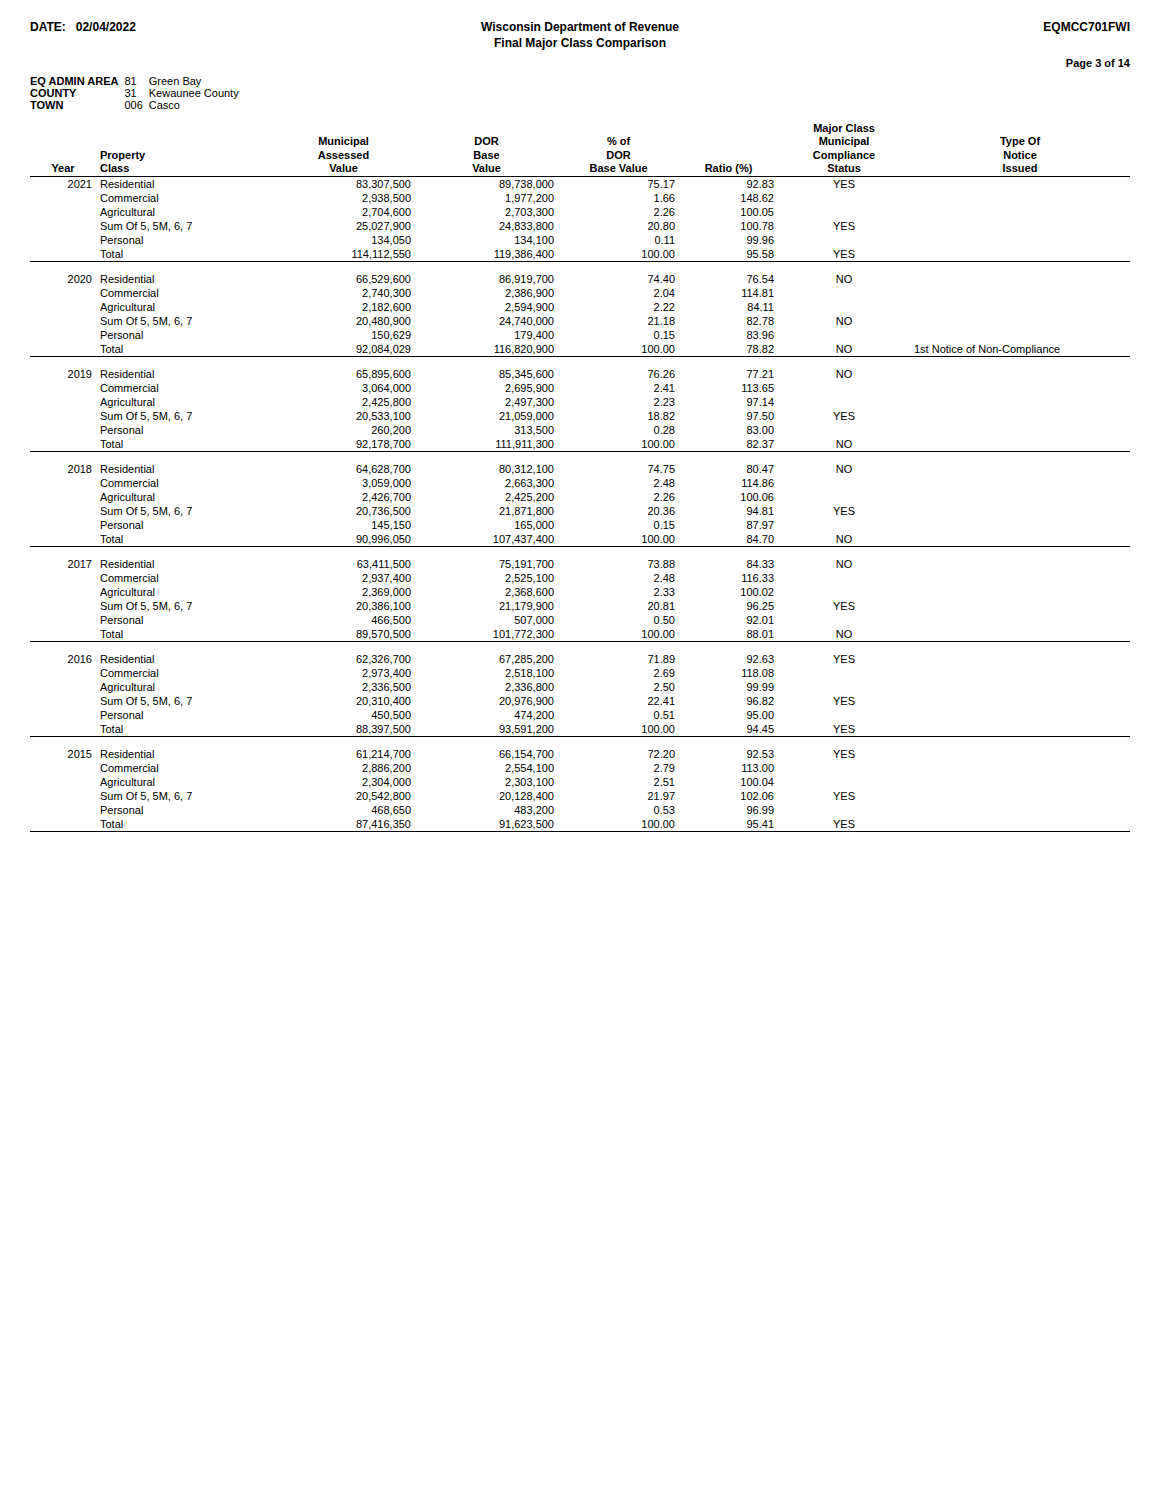| DATE: 02/04/2022 | Wisconsin Department of Revenue Final Major Class Comparison | EQMCC701FWI |
Page 3 of 14
| EQ ADMIN AREA | 81 | Green Bay |
| COUNTY | 31 | Kewaunee County |
| TOWN | 006 | Casco |
| Year | Property Class | Municipal Assessed Value | DOR Base Value | % of DOR Base Value | Ratio (%) | Major Class Municipal Compliance Status | Type Of Notice Issued |
| --- | --- | --- | --- | --- | --- | --- | --- |
| 2021 | Residential | 83,307,500 | 89,738,000 | 75.17 | 92.83 | YES | |
| | Commercial | 2,938,500 | 1,977,200 | 1.66 | 148.62 | | |
| | Agricultural | 2,704,600 | 2,703,300 | 2.26 | 100.05 | | |
| | Sum Of 5, 5M, 6, 7 | 25,027,900 | 24,833,800 | 20.80 | 100.78 | YES | |
| | Personal | 134,050 | 134,100 | 0.11 | 99.96 | | |
| | Total | 114,112,550 | 119,386,400 | 100.00 | 95.58 | YES | |
| 2020 | Residential | 66,529,600 | 86,919,700 | 74.40 | 76.54 | NO | |
| | Commercial | 2,740,300 | 2,386,900 | 2.04 | 114.81 | | |
| | Agricultural | 2,182,600 | 2,594,900 | 2.22 | 84.11 | | |
| | Sum Of 5, 5M, 6, 7 | 20,480,900 | 24,740,000 | 21.18 | 82.78 | NO | |
| | Personal | 150,629 | 179,400 | 0.15 | 83.96 | | |
| | Total | 92,084,029 | 116,820,900 | 100.00 | 78.82 | NO | 1st Notice of Non-Compliance |
| 2019 | Residential | 65,895,600 | 85,345,600 | 76.26 | 77.21 | NO | |
| | Commercial | 3,064,000 | 2,695,900 | 2.41 | 113.65 | | |
| | Agricultural | 2,425,800 | 2,497,300 | 2.23 | 97.14 | | |
| | Sum Of 5, 5M, 6, 7 | 20,533,100 | 21,059,000 | 18.82 | 97.50 | YES | |
| | Personal | 260,200 | 313,500 | 0.28 | 83.00 | | |
| | Total | 92,178,700 | 111,911,300 | 100.00 | 82.37 | NO | |
| 2018 | Residential | 64,628,700 | 80,312,100 | 74.75 | 80.47 | NO | |
| | Commercial | 3,059,000 | 2,663,300 | 2.48 | 114.86 | | |
| | Agricultural | 2,426,700 | 2,425,200 | 2.26 | 100.06 | | |
| | Sum Of 5, 5M, 6, 7 | 20,736,500 | 21,871,800 | 20.36 | 94.81 | YES | |
| | Personal | 145,150 | 165,000 | 0.15 | 87.97 | | |
| | Total | 90,996,050 | 107,437,400 | 100.00 | 84.70 | NO | |
| 2017 | Residential | 63,411,500 | 75,191,700 | 73.88 | 84.33 | NO | |
| | Commercial | 2,937,400 | 2,525,100 | 2.48 | 116.33 | | |
| | Agricultural | 2,369,000 | 2,368,600 | 2.33 | 100.02 | | |
| | Sum Of 5, 5M, 6, 7 | 20,386,100 | 21,179,900 | 20.81 | 96.25 | YES | |
| | Personal | 466,500 | 507,000 | 0.50 | 92.01 | | |
| | Total | 89,570,500 | 101,772,300 | 100.00 | 88.01 | NO | |
| 2016 | Residential | 62,326,700 | 67,285,200 | 71.89 | 92.63 | YES | |
| | Commercial | 2,973,400 | 2,518,100 | 2.69 | 118.08 | | |
| | Agricultural | 2,336,500 | 2,336,800 | 2.50 | 99.99 | | |
| | Sum Of 5, 5M, 6, 7 | 20,310,400 | 20,976,900 | 22.41 | 96.82 | YES | |
| | Personal | 450,500 | 474,200 | 0.51 | 95.00 | | |
| | Total | 88,397,500 | 93,591,200 | 100.00 | 94.45 | YES | |
| 2015 | Residential | 61,214,700 | 66,154,700 | 72.20 | 92.53 | YES | |
| | Commercial | 2,886,200 | 2,554,100 | 2.79 | 113.00 | | |
| | Agricultural | 2,304,000 | 2,303,100 | 2.51 | 100.04 | | |
| | Sum Of 5, 5M, 6, 7 | 20,542,800 | 20,128,400 | 21.97 | 102.06 | YES | |
| | Personal | 468,650 | 483,200 | 0.53 | 96.99 | | |
| | Total | 87,416,350 | 91,623,500 | 100.00 | 95.41 | YES | |